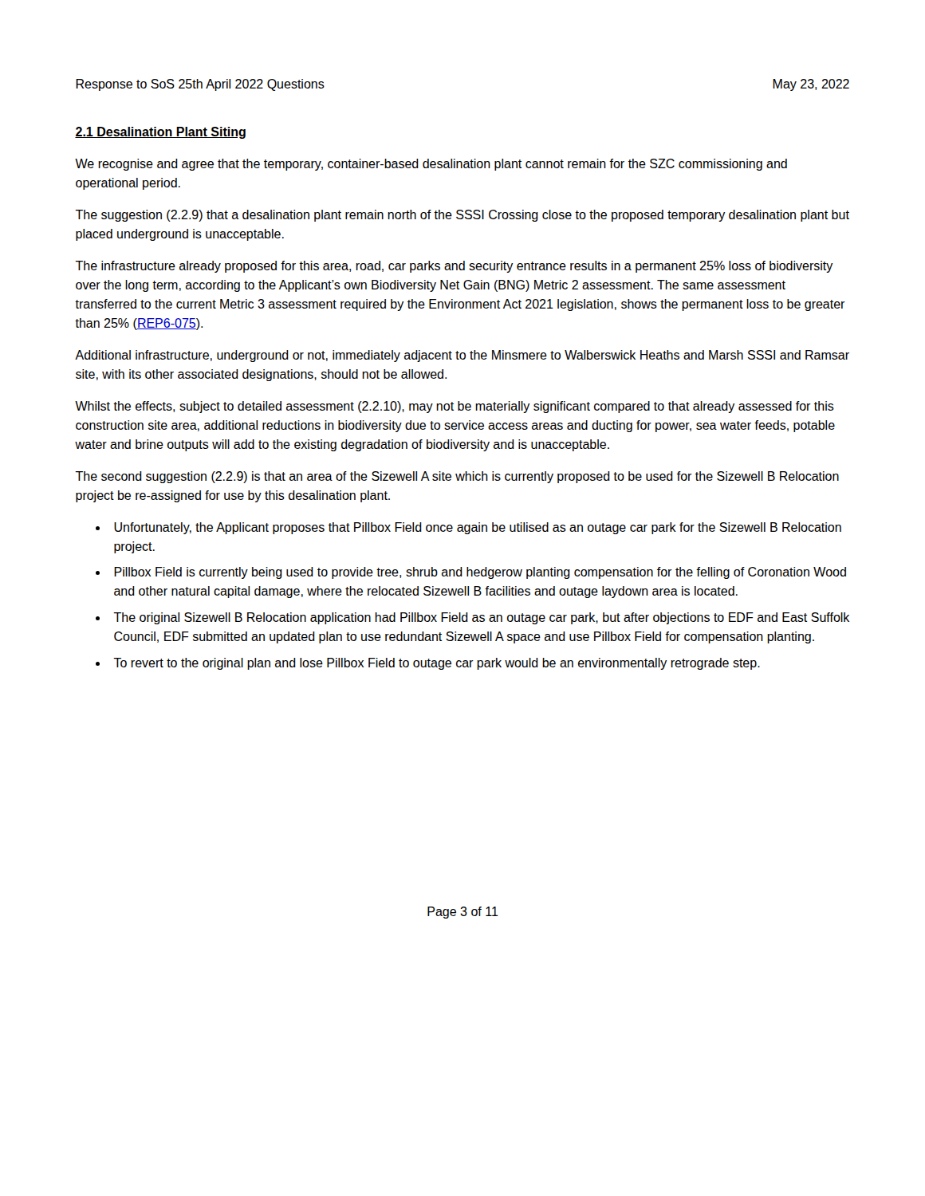Response to SoS 25th April 2022 Questions May 23, 2022
2.1 Desalination Plant Siting
We recognise and agree that the temporary, container-based desalination plant cannot remain for the SZC commissioning and operational period.
The suggestion (2.2.9) that a desalination plant remain north of the SSSI Crossing close to the proposed temporary desalination plant but placed underground is unacceptable.
The infrastructure already proposed for this area, road, car parks and security entrance results in a permanent 25% loss of biodiversity over the long term, according to the Applicant’s own Biodiversity Net Gain (BNG) Metric 2 assessment. The same assessment transferred to the current Metric 3 assessment required by the Environment Act 2021 legislation, shows the permanent loss to be greater than 25% (REP6-075).
Additional infrastructure, underground or not, immediately adjacent to the Minsmere to Walberswick Heaths and Marsh SSSI and Ramsar site, with its other associated designations, should not be allowed.
Whilst the effects, subject to detailed assessment (2.2.10), may not be materially significant compared to that already assessed for this construction site area, additional reductions in biodiversity due to service access areas and ducting for power, sea water feeds, potable water and brine outputs will add to the existing degradation of biodiversity and is unacceptable.
The second suggestion (2.2.9) is that an area of the Sizewell A site which is currently proposed to be used for the Sizewell B Relocation project be re-assigned for use by this desalination plant.
Unfortunately, the Applicant proposes that Pillbox Field once again be utilised as an outage car park for the Sizewell B Relocation project.
Pillbox Field is currently being used to provide tree, shrub and hedgerow planting compensation for the felling of Coronation Wood and other natural capital damage, where the relocated Sizewell B facilities and outage laydown area is located.
The original Sizewell B Relocation application had Pillbox Field as an outage car park, but after objections to EDF and East Suffolk Council, EDF submitted an updated plan to use redundant Sizewell A space and use Pillbox Field for compensation planting.
To revert to the original plan and lose Pillbox Field to outage car park would be an environmentally retrograde step.
Page 3 of 11